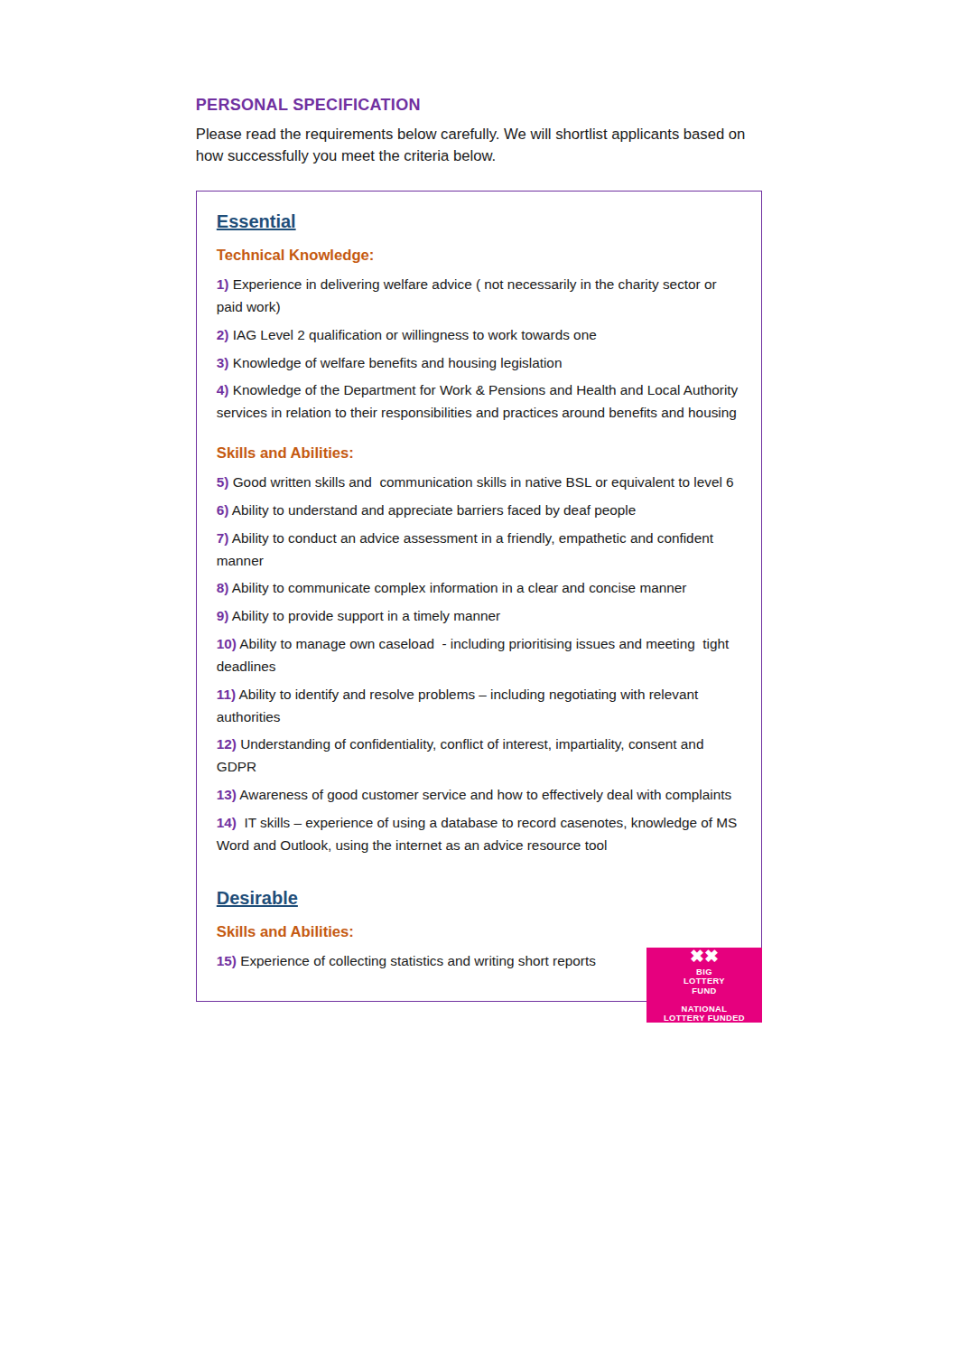PERSONAL SPECIFICATION
Please read the requirements below carefully. We will shortlist applicants based on how successfully you meet the criteria below.
Essential
Technical Knowledge:
1) Experience in delivering welfare advice ( not necessarily in the charity sector or paid work)
2) IAG Level 2 qualification or willingness to work towards one
3) Knowledge of welfare benefits and housing legislation
4) Knowledge of the Department for Work & Pensions and Health and Local Authority services in relation to their responsibilities and practices around benefits and housing
Skills and Abilities:
5) Good written skills and communication skills in native BSL or equivalent to level 6
6) Ability to understand and appreciate barriers faced by deaf people
7) Ability to conduct an advice assessment in a friendly, empathetic and confident manner
8) Ability to communicate complex information in a clear and concise manner
9) Ability to provide support in a timely manner
10) Ability to manage own caseload - including prioritising issues and meeting tight deadlines
11) Ability to identify and resolve problems – including negotiating with relevant authorities
12) Understanding of confidentiality, conflict of interest, impartiality, consent and GDPR
13) Awareness of good customer service and how to effectively deal with complaints
14) IT skills – experience of using a database to record casenotes, knowledge of MS Word and Outlook, using the internet as an advice resource tool
Desirable
Skills and Abilities:
15) Experience of collecting statistics and writing short reports
✖✖
BIG
LOTTERY
FUND
NATIONAL
LOTTERY FUNDED